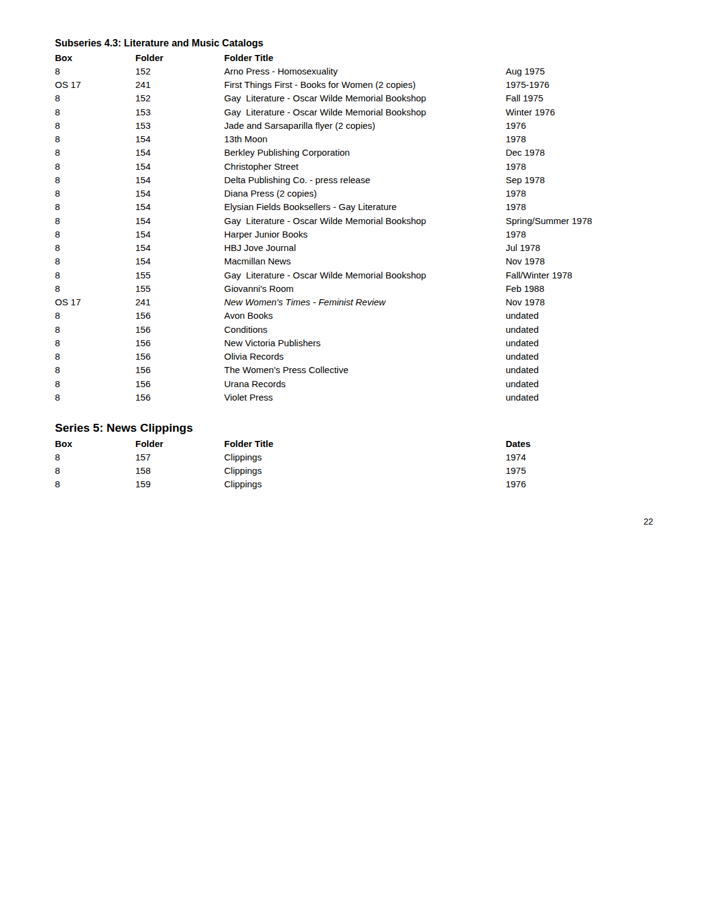Subseries 4.3: Literature and Music Catalogs
| Box | Folder | Folder Title | |
| --- | --- | --- | --- |
| 8 | 152 | Arno Press - Homosexuality | Aug 1975 |
| OS 17 | 241 | First Things First - Books for Women (2 copies) | 1975-1976 |
| 8 | 152 | Gay Literature - Oscar Wilde Memorial Bookshop | Fall 1975 |
| 8 | 153 | Gay Literature - Oscar Wilde Memorial Bookshop | Winter 1976 |
| 8 | 153 | Jade and Sarsaparilla flyer (2 copies) | 1976 |
| 8 | 154 | 13th Moon | 1978 |
| 8 | 154 | Berkley Publishing Corporation | Dec 1978 |
| 8 | 154 | Christopher Street | 1978 |
| 8 | 154 | Delta Publishing Co. - press release | Sep 1978 |
| 8 | 154 | Diana Press (2 copies) | 1978 |
| 8 | 154 | Elysian Fields Booksellers - Gay Literature | 1978 |
| 8 | 154 | Gay Literature - Oscar Wilde Memorial Bookshop | Spring/Summer 1978 |
| 8 | 154 | Harper Junior Books | 1978 |
| 8 | 154 | HBJ Jove Journal | Jul 1978 |
| 8 | 154 | Macmillan News | Nov 1978 |
| 8 | 155 | Gay Literature - Oscar Wilde Memorial Bookshop | Fall/Winter 1978 |
| 8 | 155 | Giovanni's Room | Feb 1988 |
| OS 17 | 241 | New Women's Times - Feminist Review | Nov 1978 |
| 8 | 156 | Avon Books | undated |
| 8 | 156 | Conditions | undated |
| 8 | 156 | New Victoria Publishers | undated |
| 8 | 156 | Olivia Records | undated |
| 8 | 156 | The Women's Press Collective | undated |
| 8 | 156 | Urana Records | undated |
| 8 | 156 | Violet Press | undated |
Series 5: News Clippings
| Box | Folder | Folder Title | Dates |
| --- | --- | --- | --- |
| 8 | 157 | Clippings | 1974 |
| 8 | 158 | Clippings | 1975 |
| 8 | 159 | Clippings | 1976 |
22